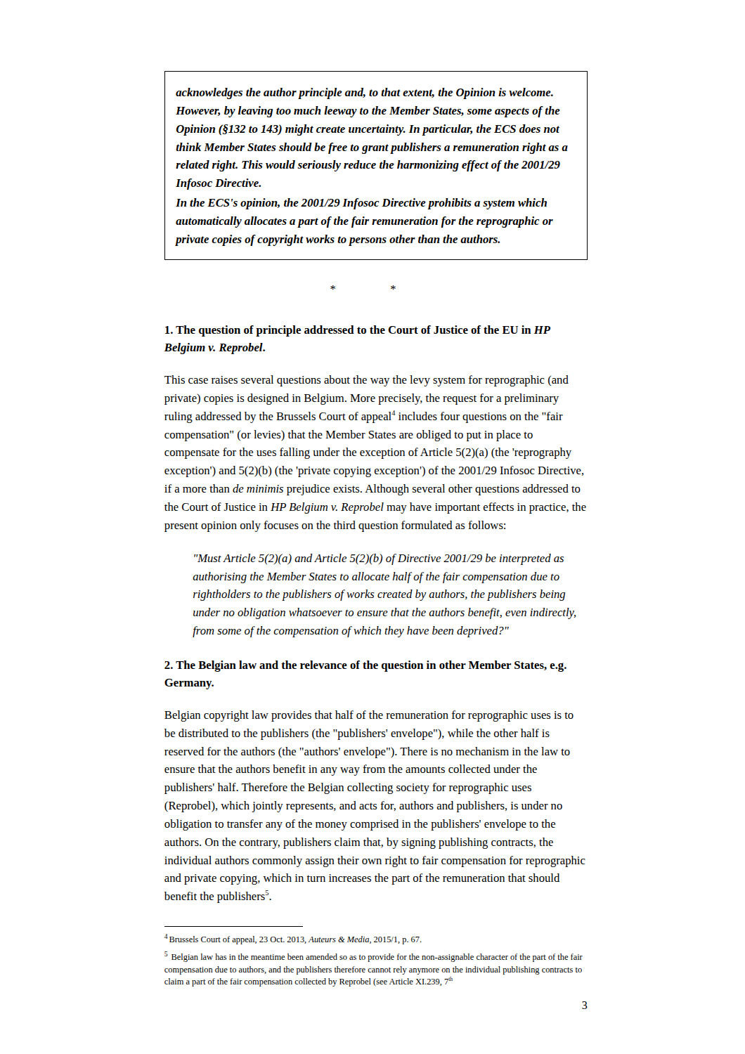acknowledges the author principle and, to that extent, the Opinion is welcome. However, by leaving too much leeway to the Member States, some aspects of the Opinion (§132 to 143) might create uncertainty. In particular, the ECS does not think Member States should be free to grant publishers a remuneration right as a related right. This would seriously reduce the harmonizing effect of the 2001/29 Infosoc Directive.
In the ECS's opinion, the 2001/29 Infosoc Directive prohibits a system which automatically allocates a part of the fair remuneration for the reprographic or private copies of copyright works to persons other than the authors.
* *
1. The question of principle addressed to the Court of Justice of the EU in HP Belgium v. Reprobel.
This case raises several questions about the way the levy system for reprographic (and private) copies is designed in Belgium. More precisely, the request for a preliminary ruling addressed by the Brussels Court of appeal4 includes four questions on the "fair compensation" (or levies) that the Member States are obliged to put in place to compensate for the uses falling under the exception of Article 5(2)(a) (the 'reprography exception') and 5(2)(b) (the 'private copying exception') of the 2001/29 Infosoc Directive, if a more than de minimis prejudice exists. Although several other questions addressed to the Court of Justice in HP Belgium v. Reprobel may have important effects in practice, the present opinion only focuses on the third question formulated as follows:
"Must Article 5(2)(a) and Article 5(2)(b) of Directive 2001/29 be interpreted as authorising the Member States to allocate half of the fair compensation due to rightholders to the publishers of works created by authors, the publishers being under no obligation whatsoever to ensure that the authors benefit, even indirectly, from some of the compensation of which they have been deprived?"
2. The Belgian law and the relevance of the question in other Member States, e.g. Germany.
Belgian copyright law provides that half of the remuneration for reprographic uses is to be distributed to the publishers (the "publishers' envelope"), while the other half is reserved for the authors (the "authors' envelope"). There is no mechanism in the law to ensure that the authors benefit in any way from the amounts collected under the publishers' half. Therefore the Belgian collecting society for reprographic uses (Reprobel), which jointly represents, and acts for, authors and publishers, is under no obligation to transfer any of the money comprised in the publishers' envelope to the authors. On the contrary, publishers claim that, by signing publishing contracts, the individual authors commonly assign their own right to fair compensation for reprographic and private copying, which in turn increases the part of the remuneration that should benefit the publishers5.
4 Brussels Court of appeal, 23 Oct. 2013, Auteurs & Media, 2015/1, p. 67.
5 Belgian law has in the meantime been amended so as to provide for the non-assignable character of the part of the fair compensation due to authors, and the publishers therefore cannot rely anymore on the individual publishing contracts to claim a part of the fair compensation collected by Reprobel (see Article XI.239, 7th
3